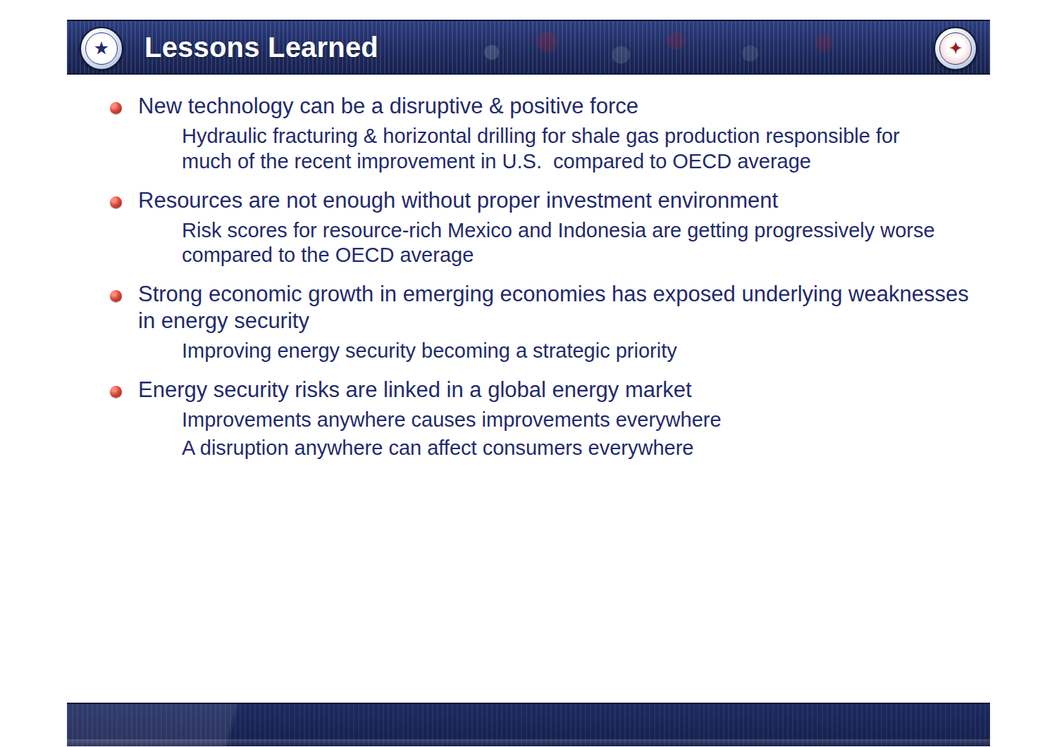★
Lessons Learned
✦
New technology can be a disruptive & positive force
Hydraulic fracturing & horizontal drilling for shale gas production responsible for much of the recent improvement in U.S. compared to OECD average
Resources are not enough without proper investment environment
Risk scores for resource-rich Mexico and Indonesia are getting progressively worse compared to the OECD average
Strong economic growth in emerging economies has exposed underlying weaknesses in energy security
Improving energy security becoming a strategic priority
Energy security risks are linked in a global energy market
Improvements anywhere causes improvements everywhere
A disruption anywhere can affect consumers everywhere